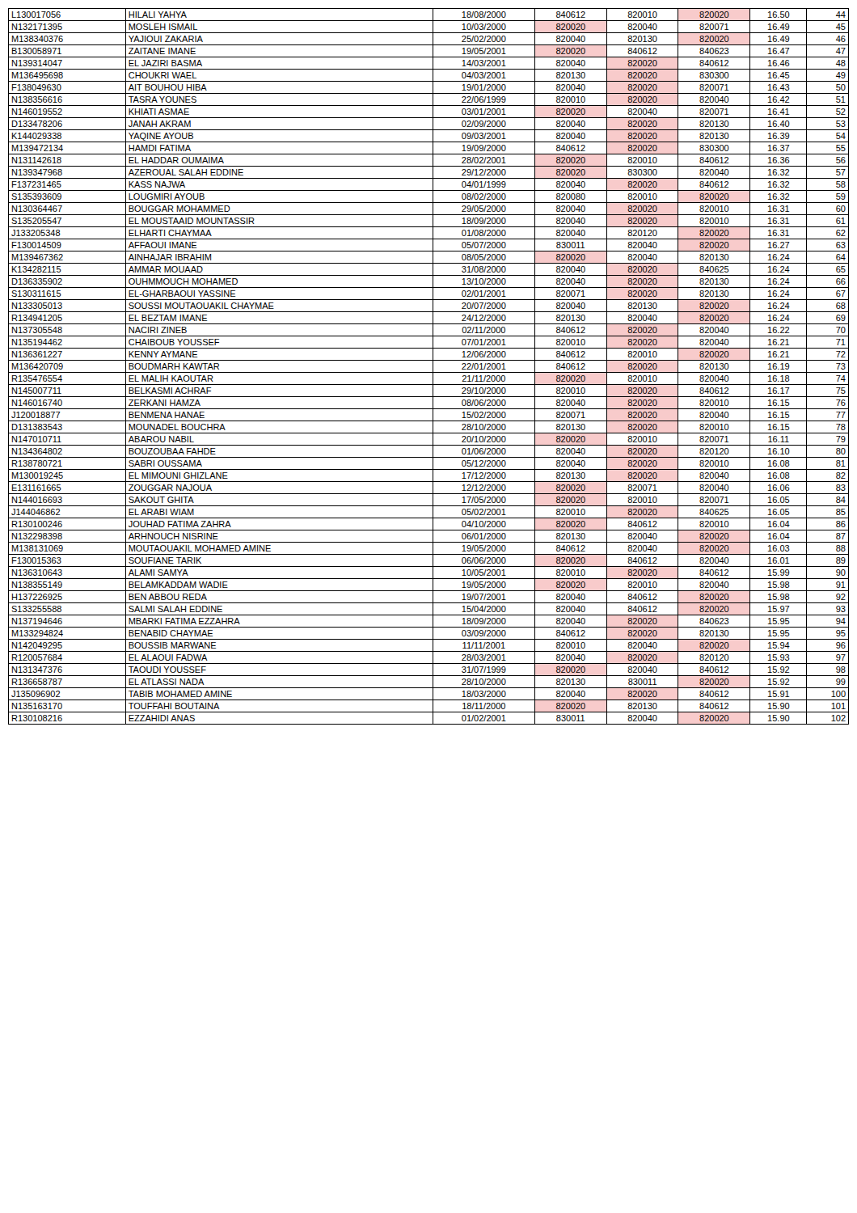| L130017056 | HILALI YAHYA | 18/08/2000 | 840612 | 820010 | 820020 | 16.50 | 44 |
| N132171395 | MOSLEH ISMAIL | 10/03/2000 | 820020 | 820040 | 820071 | 16.49 | 45 |
| M138340376 | YAJIOUI ZAKARIA | 25/02/2000 | 820040 | 820130 | 820020 | 16.49 | 46 |
| B130058971 | ZAITANE IMANE | 19/05/2001 | 820020 | 840612 | 840623 | 16.47 | 47 |
| N139314047 | EL JAZIRI BASMA | 14/03/2001 | 820040 | 820020 | 840612 | 16.46 | 48 |
| M136495698 | CHOUKRI WAEL | 04/03/2001 | 820130 | 820020 | 830300 | 16.45 | 49 |
| F138049630 | AIT BOUHOU HIBA | 19/01/2000 | 820040 | 820020 | 820071 | 16.43 | 50 |
| N138356616 | TASRA YOUNES | 22/06/1999 | 820010 | 820020 | 820040 | 16.42 | 51 |
| N146019552 | KHIATI ASMAE | 03/01/2001 | 820020 | 820040 | 820071 | 16.41 | 52 |
| D133478206 | JANAH AKRAM | 02/09/2000 | 820040 | 820020 | 820130 | 16.40 | 53 |
| K144029338 | YAQINE AYOUB | 09/03/2001 | 820040 | 820020 | 820130 | 16.39 | 54 |
| M139472134 | HAMDI FATIMA | 19/09/2000 | 840612 | 820020 | 830300 | 16.37 | 55 |
| N131142618 | EL HADDAR OUMAIMA | 28/02/2001 | 820020 | 820010 | 840612 | 16.36 | 56 |
| N139347968 | AZEROUAL SALAH EDDINE | 29/12/2000 | 820020 | 830300 | 820040 | 16.32 | 57 |
| F137231465 | KASS NAJWA | 04/01/1999 | 820040 | 820020 | 840612 | 16.32 | 58 |
| S135393609 | LOUGMIRI AYOUB | 08/02/2000 | 820080 | 820010 | 820020 | 16.32 | 59 |
| N130364467 | BOUGGAR MOHAMMED | 29/05/2000 | 820040 | 820020 | 820010 | 16.31 | 60 |
| S135205547 | EL MOUSTAAID MOUNTASSIR | 18/09/2000 | 820040 | 820020 | 820010 | 16.31 | 61 |
| J133205348 | ELHARTI CHAYMAA | 01/08/2000 | 820040 | 820120 | 820020 | 16.31 | 62 |
| F130014509 | AFFAOUI IMANE | 05/07/2000 | 830011 | 820040 | 820020 | 16.27 | 63 |
| M139467362 | AINHAJAR IBRAHIM | 08/05/2000 | 820020 | 820040 | 820130 | 16.24 | 64 |
| K134282115 | AMMAR MOUAAD | 31/08/2000 | 820040 | 820020 | 840625 | 16.24 | 65 |
| D136335902 | OUHMMOUCH MOHAMED | 13/10/2000 | 820040 | 820020 | 820130 | 16.24 | 66 |
| S130311615 | EL-GHARBAOUI YASSINE | 02/01/2001 | 820071 | 820020 | 820130 | 16.24 | 67 |
| N133305013 | SOUSSI MOUTAOUAKIL CHAYMAE | 20/07/2000 | 820040 | 820130 | 820020 | 16.24 | 68 |
| R134941205 | EL BEZTAM IMANE | 24/12/2000 | 820130 | 820040 | 820020 | 16.24 | 69 |
| N137305548 | NACIRI ZINEB | 02/11/2000 | 840612 | 820020 | 820040 | 16.22 | 70 |
| N135194462 | CHAIBOUB YOUSSEF | 07/01/2001 | 820010 | 820020 | 820040 | 16.21 | 71 |
| N136361227 | KENNY AYMANE | 12/06/2000 | 840612 | 820010 | 820020 | 16.21 | 72 |
| M136420709 | BOUDMARH KAWTAR | 22/01/2001 | 840612 | 820020 | 820130 | 16.19 | 73 |
| R135476554 | EL MALIH KAOUTAR | 21/11/2000 | 820020 | 820010 | 820040 | 16.18 | 74 |
| N145007711 | BELKASMI ACHRAF | 29/10/2000 | 820010 | 820020 | 840612 | 16.17 | 75 |
| N146016740 | ZERKANI HAMZA | 08/06/2000 | 820040 | 820020 | 820010 | 16.15 | 76 |
| J120018877 | BENMENA HANAE | 15/02/2000 | 820071 | 820020 | 820040 | 16.15 | 77 |
| D131383543 | MOUNADEL BOUCHRA | 28/10/2000 | 820130 | 820020 | 820010 | 16.15 | 78 |
| N147010711 | ABAROU NABIL | 20/10/2000 | 820020 | 820010 | 820071 | 16.11 | 79 |
| N134364802 | BOUZOUBAA FAHDE | 01/06/2000 | 820040 | 820020 | 820120 | 16.10 | 80 |
| R138780721 | SABRI OUSSAMA | 05/12/2000 | 820040 | 820020 | 820010 | 16.08 | 81 |
| M130019245 | EL MIMOUNI GHIZLANE | 17/12/2000 | 820130 | 820020 | 820040 | 16.08 | 82 |
| E131161665 | ZOUGGAR NAJOUA | 12/12/2000 | 820020 | 820071 | 820040 | 16.06 | 83 |
| N144016693 | SAKOUT GHITA | 17/05/2000 | 820020 | 820010 | 820071 | 16.05 | 84 |
| J144046862 | EL ARABI WIAM | 05/02/2001 | 820010 | 820020 | 840625 | 16.05 | 85 |
| R130100246 | JOUHAD FATIMA ZAHRA | 04/10/2000 | 820020 | 840612 | 820010 | 16.04 | 86 |
| N132298398 | ARHNOUCH NISRINE | 06/01/2000 | 820130 | 820040 | 820020 | 16.04 | 87 |
| M138131069 | MOUTAOUAKIL MOHAMED AMINE | 19/05/2000 | 840612 | 820040 | 820020 | 16.03 | 88 |
| F130015363 | SOUFIANE TARIK | 06/06/2000 | 820020 | 840612 | 820040 | 16.01 | 89 |
| N136310643 | ALAMI SAMYA | 10/05/2001 | 820010 | 820020 | 840612 | 15.99 | 90 |
| N138355149 | BELAMKADDAM WADIE | 19/05/2000 | 820020 | 820010 | 820040 | 15.98 | 91 |
| H137226925 | BEN ABBOU REDA | 19/07/2001 | 820040 | 840612 | 820020 | 15.98 | 92 |
| S133255588 | SALMI SALAH EDDINE | 15/04/2000 | 820040 | 840612 | 820020 | 15.97 | 93 |
| N137194646 | MBARKI FATIMA EZZAHRA | 18/09/2000 | 820040 | 820020 | 840623 | 15.95 | 94 |
| M133294824 | BENABID CHAYMAE | 03/09/2000 | 840612 | 820020 | 820130 | 15.95 | 95 |
| N142049295 | BOUSSIB MARWANE | 11/11/2001 | 820010 | 820040 | 820020 | 15.94 | 96 |
| R120057684 | EL ALAOUI FADWA | 28/03/2001 | 820040 | 820020 | 820120 | 15.93 | 97 |
| N131347376 | TAOUDI YOUSSEF | 31/07/1999 | 820020 | 820040 | 840612 | 15.92 | 98 |
| R136658787 | EL ATLASSI NADA | 28/10/2000 | 820130 | 830011 | 820020 | 15.92 | 99 |
| J135096902 | TABIB MOHAMED AMINE | 18/03/2000 | 820040 | 820020 | 840612 | 15.91 | 100 |
| N135163170 | TOUFFAHI BOUTAINA | 18/11/2000 | 820020 | 820130 | 840612 | 15.90 | 101 |
| R130108216 | EZZAHIDI ANAS | 01/02/2001 | 830011 | 820040 | 820020 | 15.90 | 102 |